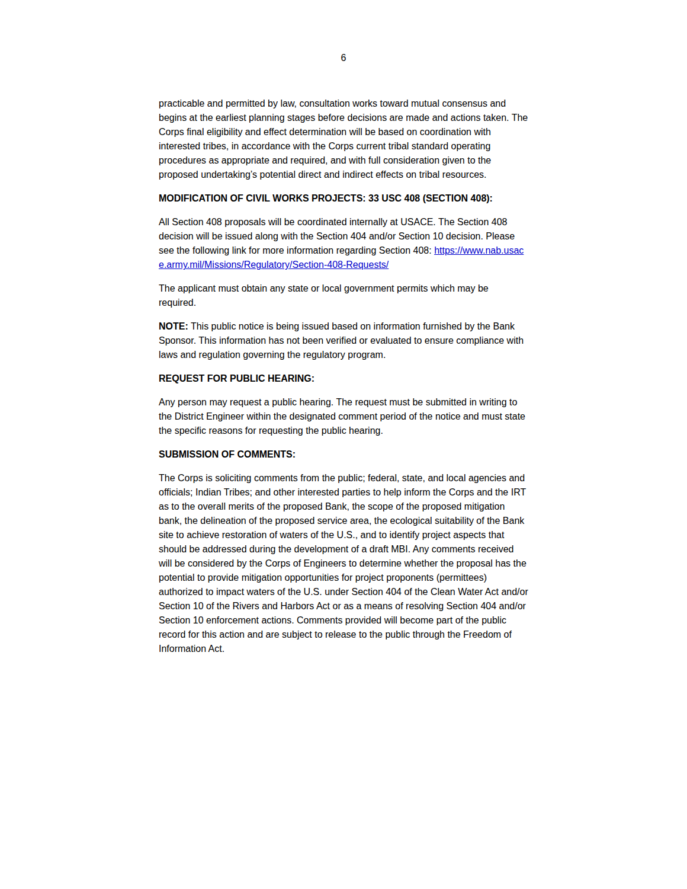6
practicable and permitted by law, consultation works toward mutual consensus and begins at the earliest planning stages before decisions are made and actions taken. The Corps final eligibility and effect determination will be based on coordination with interested tribes, in accordance with the Corps current tribal standard operating procedures as appropriate and required, and with full consideration given to the proposed undertaking’s potential direct and indirect effects on tribal resources.
Modification of Civil Works Projects: 33 USC 408 (Section 408):
All Section 408 proposals will be coordinated internally at USACE. The Section 408 decision will be issued along with the Section 404 and/or Section 10 decision. Please see the following link for more information regarding Section 408: https://www.nab.usace.army.mil/Missions/Regulatory/Section-408-Requests/
The applicant must obtain any state or local government permits which may be required.
NOTE: This public notice is being issued based on information furnished by the Bank Sponsor. This information has not been verified or evaluated to ensure compliance with laws and regulation governing the regulatory program.
Request for Public Hearing:
Any person may request a public hearing. The request must be submitted in writing to the District Engineer within the designated comment period of the notice and must state the specific reasons for requesting the public hearing.
Submission of Comments:
The Corps is soliciting comments from the public; federal, state, and local agencies and officials; Indian Tribes; and other interested parties to help inform the Corps and the IRT as to the overall merits of the proposed Bank, the scope of the proposed mitigation bank, the delineation of the proposed service area, the ecological suitability of the Bank site to achieve restoration of waters of the U.S., and to identify project aspects that should be addressed during the development of a draft MBI. Any comments received will be considered by the Corps of Engineers to determine whether the proposal has the potential to provide mitigation opportunities for project proponents (permittees) authorized to impact waters of the U.S. under Section 404 of the Clean Water Act and/or Section 10 of the Rivers and Harbors Act or as a means of resolving Section 404 and/or Section 10 enforcement actions. Comments provided will become part of the public record for this action and are subject to release to the public through the Freedom of Information Act.